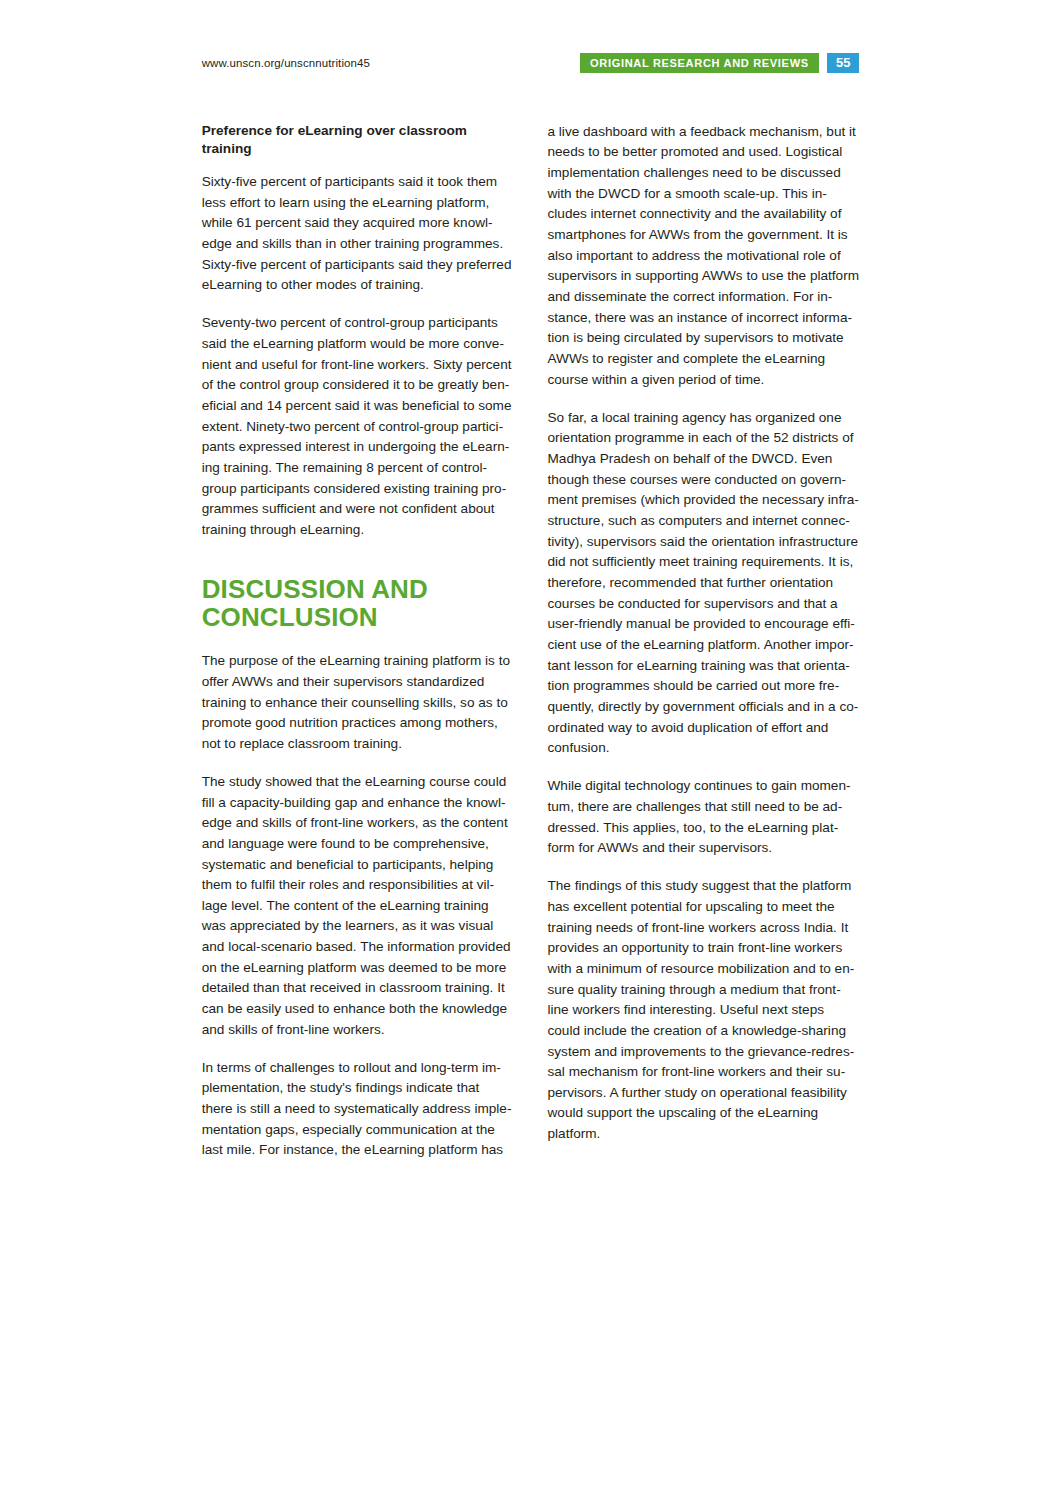www.unscn.org/unscnnutrition45
Original research and reviews
55
Preference for eLearning over classroom training
Sixty-five percent of participants said it took them less effort to learn using the eLearning platform, while 61 percent said they acquired more knowledge and skills than in other training programmes. Sixty-five percent of participants said they preferred eLearning to other modes of training.
Seventy-two percent of control-group participants said the eLearning platform would be more convenient and useful for front-line workers. Sixty percent of the control group considered it to be greatly beneficial and 14 percent said it was beneficial to some extent. Ninety-two percent of control-group participants expressed interest in undergoing the eLearning training. The remaining 8 percent of control-group participants considered existing training programmes sufficient and were not confident about training through eLearning.
Discussion and conclusion
The purpose of the eLearning training platform is to offer AWWs and their supervisors standardized training to enhance their counselling skills, so as to promote good nutrition practices among mothers, not to replace classroom training.
The study showed that the eLearning course could fill a capacity-building gap and enhance the knowledge and skills of front-line workers, as the content and language were found to be comprehensive, systematic and beneficial to participants, helping them to fulfil their roles and responsibilities at village level. The content of the eLearning training was appreciated by the learners, as it was visual and local-scenario based. The information provided on the eLearning platform was deemed to be more detailed than that received in classroom training. It can be easily used to enhance both the knowledge and skills of front-line workers.
In terms of challenges to rollout and long-term implementation, the study's findings indicate that there is still a need to systematically address implementation gaps, especially communication at the last mile. For instance, the eLearning platform has a live dashboard with a feedback mechanism, but it needs to be better promoted and used. Logistical implementation challenges need to be discussed with the DWCD for a smooth scale-up. This includes internet connectivity and the availability of smartphones for AWWs from the government. It is also important to address the motivational role of supervisors in supporting AWWs to use the platform and disseminate the correct information. For instance, there was an instance of incorrect information is being circulated by supervisors to motivate AWWs to register and complete the eLearning course within a given period of time.
So far, a local training agency has organized one orientation programme in each of the 52 districts of Madhya Pradesh on behalf of the DWCD. Even though these courses were conducted on government premises (which provided the necessary infrastructure, such as computers and internet connectivity), supervisors said the orientation infrastructure did not sufficiently meet training requirements. It is, therefore, recommended that further orientation courses be conducted for supervisors and that a user-friendly manual be provided to encourage efficient use of the eLearning platform. Another important lesson for eLearning training was that orientation programmes should be carried out more frequently, directly by government officials and in a coordinated way to avoid duplication of effort and confusion.
While digital technology continues to gain momentum, there are challenges that still need to be addressed. This applies, too, to the eLearning platform for AWWs and their supervisors.
The findings of this study suggest that the platform has excellent potential for upscaling to meet the training needs of front-line workers across India. It provides an opportunity to train front-line workers with a minimum of resource mobilization and to ensure quality training through a medium that front-line workers find interesting. Useful next steps could include the creation of a knowledge-sharing system and improvements to the grievance-redressal mechanism for front-line workers and their supervisors. A further study on operational feasibility would support the upscaling of the eLearning platform.